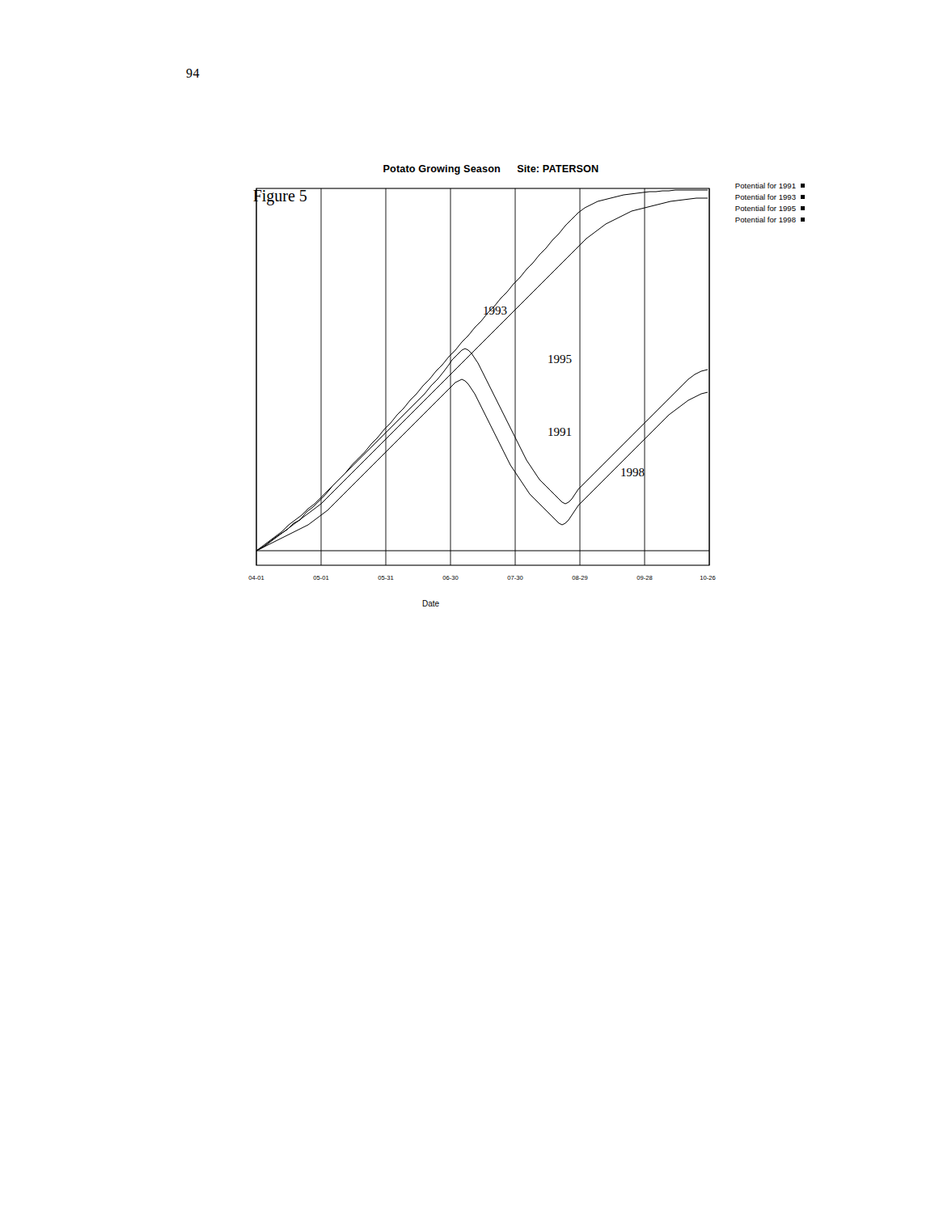94
Potato Growing Season Site: PATERSON
Figure 5
1993 1995 1991 1998 04-01 05-01 05-31 06-30 07-30 08-29 09-28 10-26
Date
Potential for 1991
Potential for 1993
Potential for 1995
Potential for 1998